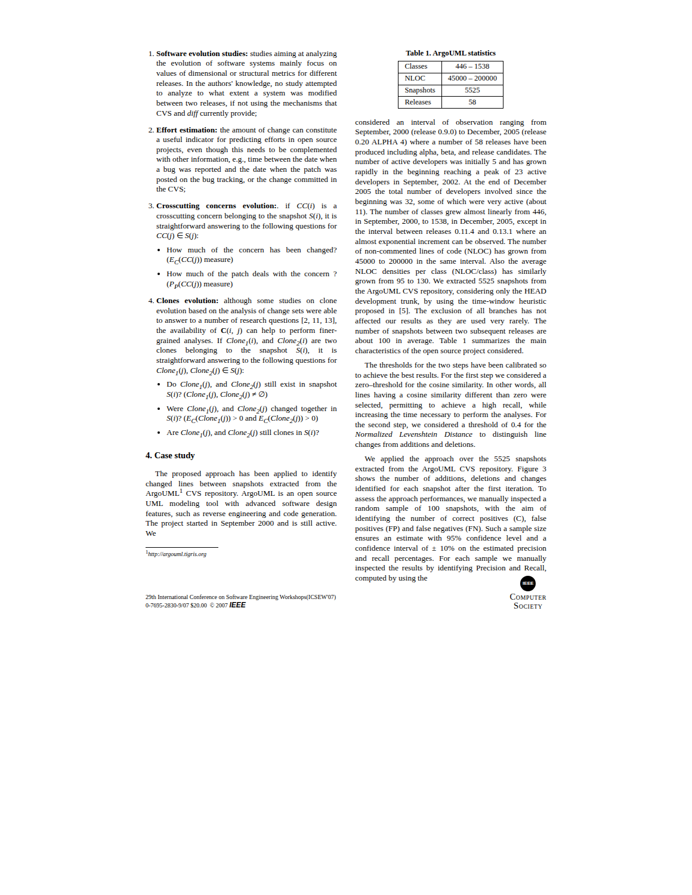Software evolution studies: studies aiming at analyzing the evolution of software systems mainly focus on values of dimensional or structural metrics for different releases. In the authors' knowledge, no study attempted to analyze to what extent a system was modified between two releases, if not using the mechanisms that CVS and diff currently provide;
Effort estimation: the amount of change can constitute a useful indicator for predicting efforts in open source projects, even though this needs to be complemented with other information, e.g., time between the date when a bug was reported and the date when the patch was posted on the bug tracking, or the change committed in the CVS;
Crosscutting concerns evolution:. if CC(i) is a crosscutting concern belonging to the snapshot S(i), it is straightforward answering to the following questions for CC(j) ∈ S(j):
How much of the concern has been changed? (EC(CC(j)) measure)
How much of the patch deals with the concern ? (PP(CC(j)) measure)
Clones evolution: although some studies on clone evolution based on the analysis of change sets were able to answer to a number of research questions [2, 11, 13], the availability of C(i, j) can help to perform finer-grained analyses. If Clone1(i), and Clone2(i) are two clones belonging to the snapshot S(i), it is straightforward answering to the following questions for Clone1(j), Clone2(j) ∈ S(j):
Do Clone1(j), and Clone2(j) still exist in snapshot S(i)? (Clone1(j), Clone2(j) ≠ ∅)
Were Clone1(j), and Clone2(j) changed together in S(i)? (EC(Clone1(j)) > 0 and EC(Clone2(j)) > 0)
Are Clone1(j), and Clone2(j) still clones in S(i)?
4. Case study
The proposed approach has been applied to identify changed lines between snapshots extracted from the ArgoUML1 CVS repository. ArgoUML is an open source UML modeling tool with advanced software design features, such as reverse engineering and code generation. The project started in September 2000 and is still active. We
1http://argouml.tigris.org
Table 1. ArgoUML statistics
| Classes | 446 – 1538 |
| NLOC | 45000 – 200000 |
| Snapshots | 5525 |
| Releases | 58 |
considered an interval of observation ranging from September, 2000 (release 0.9.0) to December, 2005 (release 0.20 ALPHA 4) where a number of 58 releases have been produced including alpha, beta, and release candidates. The number of active developers was initially 5 and has grown rapidly in the beginning reaching a peak of 23 active developers in September, 2002. At the end of December 2005 the total number of developers involved since the beginning was 32, some of which were very active (about 11). The number of classes grew almost linearly from 446, in September, 2000, to 1538, in December, 2005, except in the interval between releases 0.11.4 and 0.13.1 where an almost exponential increment can be observed. The number of non-commented lines of code (NLOC) has grown from 45000 to 200000 in the same interval. Also the average NLOC densities per class (NLOC/class) has similarly grown from 95 to 130. We extracted 5525 snapshots from the ArgoUML CVS repository, considering only the HEAD development trunk, by using the time-window heuristic proposed in [5]. The exclusion of all branches has not affected our results as they are used very rarely. The number of snapshots between two subsequent releases are about 100 in average. Table 1 summarizes the main characteristics of the open source project considered.
The thresholds for the two steps have been calibrated so to achieve the best results. For the first step we considered a zero–threshold for the cosine similarity. In other words, all lines having a cosine similarity different than zero were selected, permitting to achieve a high recall, while increasing the time necessary to perform the analyses. For the second step, we considered a threshold of 0.4 for the Normalized Levenshtein Distance to distinguish line changes from additions and deletions.
We applied the approach over the 5525 snapshots extracted from the ArgoUML CVS repository. Figure 3 shows the number of additions, deletions and changes identified for each snapshot after the first iteration. To assess the approach performances, we manually inspected a random sample of 100 snapshots, with the aim of identifying the number of correct positives (C), false positives (FP) and false negatives (FN). Such a sample size ensures an estimate with 95% confidence level and a confidence interval of ± 10% on the estimated precision and recall percentages. For each sample we manually inspected the results by identifying Precision and Recall, computed by using the
29th International Conference on Software Engineering Workshops(ICSEW'07)
0-7695-2830-9/07 $20.00 © 2007 IEEE
IEEE
Computer
Society